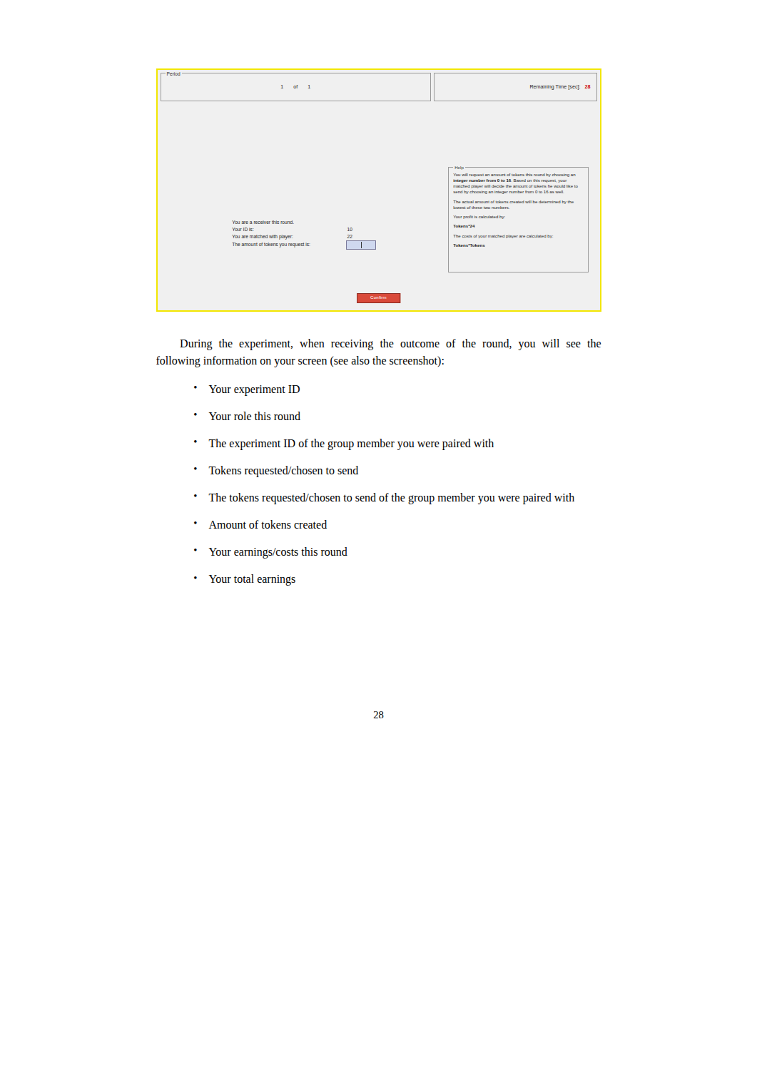Period
1 of 1
Remaining Time [sec]: 28
Help
You will request an amount of tokens this round by choosing an integer number from 0 to 16. Based on this request, your matched player will decide the amount of tokens he would like to send by choosing an integer number from 0 to 16 as well.
The actual amount of tokens created will be determined by the lowest of these two numbers.
Your profit is calculated by:
Tokens*24
The costs of your matched player are calculated by:
Tokens*Tokens
You are a receiver this round.
Your ID is: 10
You are matched with player: 22
The amount of tokens you request is:
Confirm
During the experiment, when receiving the outcome of the round, you will see the following information on your screen (see also the screenshot):
Your experiment ID
Your role this round
The experiment ID of the group member you were paired with
Tokens requested/chosen to send
The tokens requested/chosen to send of the group member you were paired with
Amount of tokens created
Your earnings/costs this round
Your total earnings
28